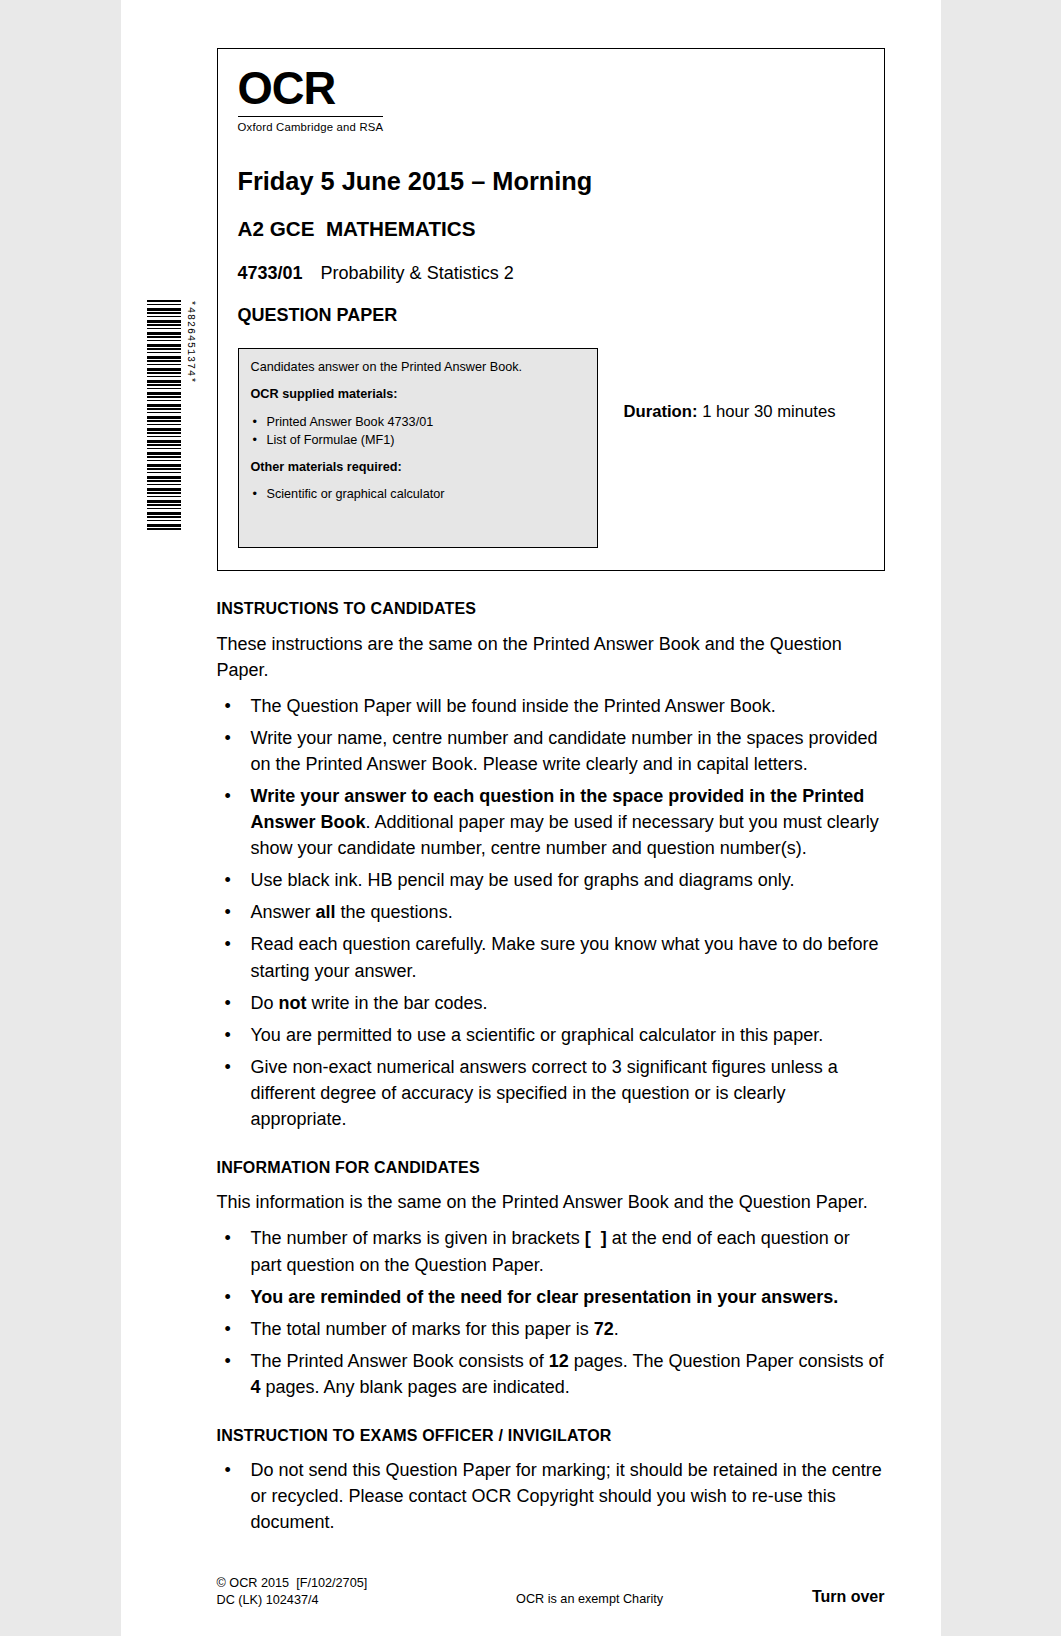barcode
*4826451374*
OCR
Oxford Cambridge and RSA
Friday 5 June 2015 – Morning
A2 GCE MATHEMATICS
4733/01 Probability & Statistics 2
QUESTION PAPER
Candidates answer on the Printed Answer Book.
OCR supplied materials:
Printed Answer Book 4733/01
List of Formulae (MF1)
Other materials required:
Scientific or graphical calculator
Duration: 1 hour 30 minutes
INSTRUCTIONS TO CANDIDATES
These instructions are the same on the Printed Answer Book and the Question Paper.
The Question Paper will be found inside the Printed Answer Book.
Write your name, centre number and candidate number in the spaces provided on the Printed Answer Book. Please write clearly and in capital letters.
Write your answer to each question in the space provided in the Printed Answer Book. Additional paper may be used if necessary but you must clearly show your candidate number, centre number and question number(s).
Use black ink. HB pencil may be used for graphs and diagrams only.
Answer all the questions.
Read each question carefully. Make sure you know what you have to do before starting your answer.
Do not write in the bar codes.
You are permitted to use a scientific or graphical calculator in this paper.
Give non-exact numerical answers correct to 3 significant figures unless a different degree of accuracy is specified in the question or is clearly appropriate.
INFORMATION FOR CANDIDATES
This information is the same on the Printed Answer Book and the Question Paper.
The number of marks is given in brackets [ ] at the end of each question or part question on the Question Paper.
You are reminded of the need for clear presentation in your answers.
The total number of marks for this paper is 72.
The Printed Answer Book consists of 12 pages. The Question Paper consists of 4 pages. Any blank pages are indicated.
INSTRUCTION TO EXAMS OFFICER / INVIGILATOR
Do not send this Question Paper for marking; it should be retained in the centre or recycled. Please contact OCR Copyright should you wish to re-use this document.
© OCR 2015 [F/102/2705]
DC (LK) 102437/4
OCR is an exempt Charity
Turn over